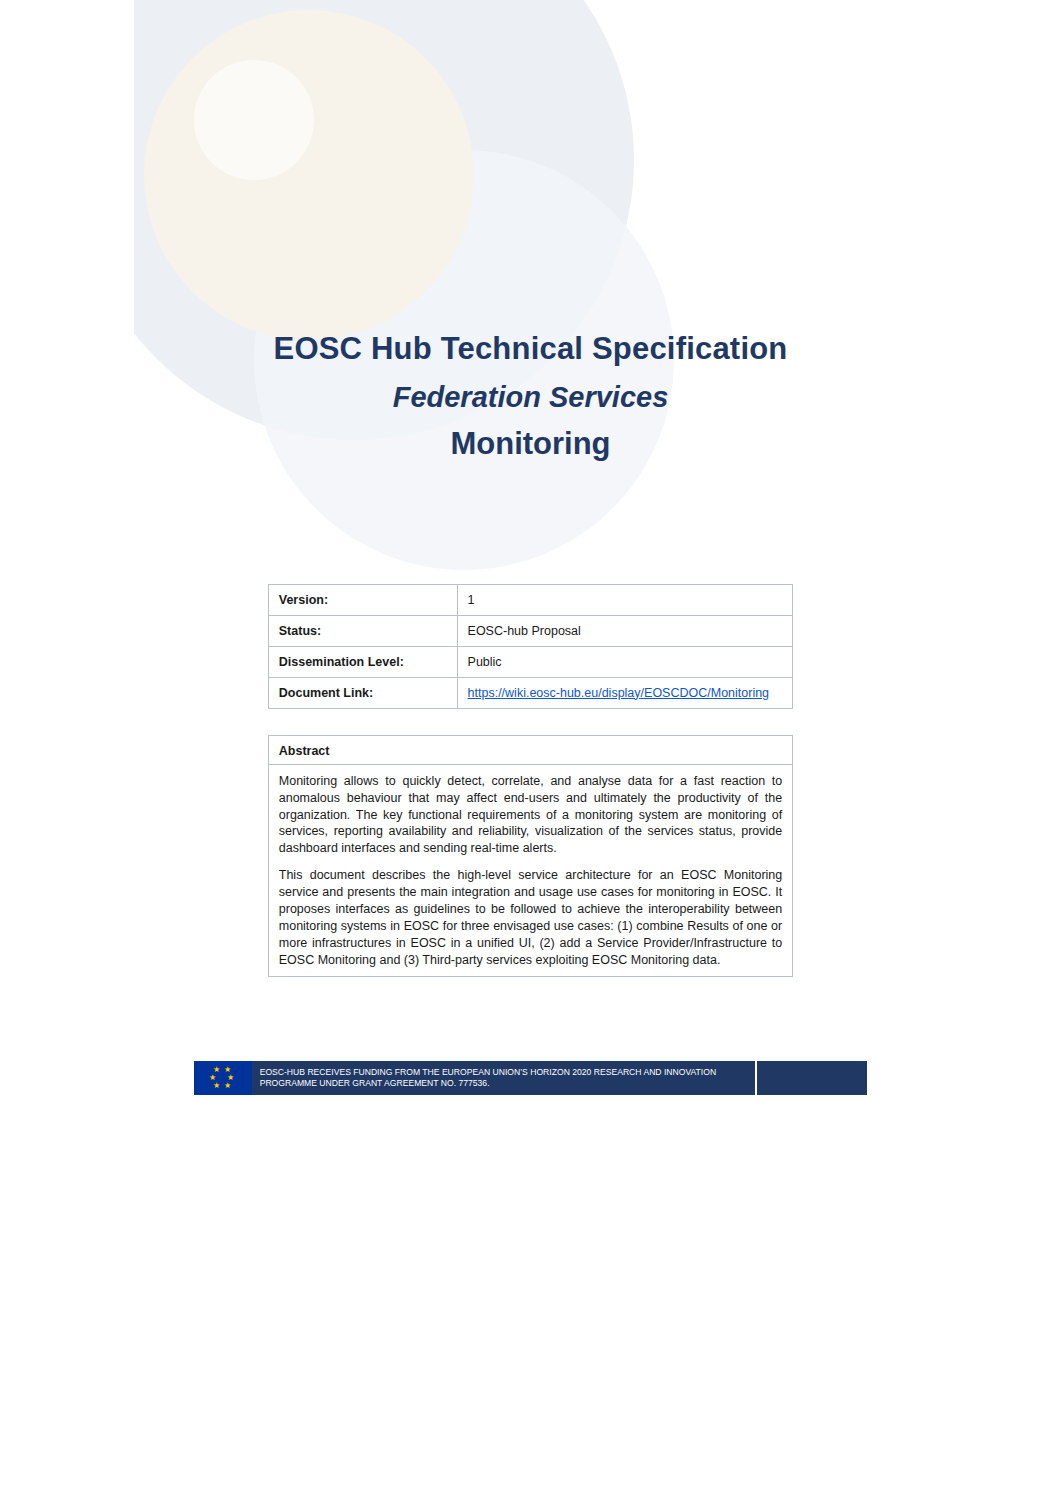EOSC Hub Technical Specification
Federation Services
Monitoring
| Version: | 1 |
| Status: | EOSC-hub Proposal |
| Dissemination Level: | Public |
| Document Link: | https://wiki.eosc-hub.eu/display/EOSCDOC/Monitoring |
| Abstract |
| Monitoring allows to quickly detect, correlate, and analyse data for a fast reaction to anomalous behaviour that may affect end-users and ultimately the productivity of the organization. The key functional requirements of a monitoring system are monitoring of services, reporting availability and reliability, visualization of the services status, provide dashboard interfaces and sending real-time alerts. This document describes the high-level service architecture for an EOSC Monitoring service and presents the main integration and usage use cases for monitoring in EOSC. It proposes interfaces as guidelines to be followed to achieve the interoperability between monitoring systems in EOSC for three envisaged use cases: (1) combine Results of one or more infrastructures in EOSC in a unified UI, (2) add a Service Provider/Infrastructure to EOSC Monitoring and (3) Third-party services exploiting EOSC Monitoring data. |
★ ★
★ ★
★ ★
EOSC-HUB RECEIVES FUNDING FROM THE EUROPEAN UNION’S HORIZON 2020 RESEARCH AND INNOVATION PROGRAMME UNDER GRANT AGREEMENT NO. 777536.